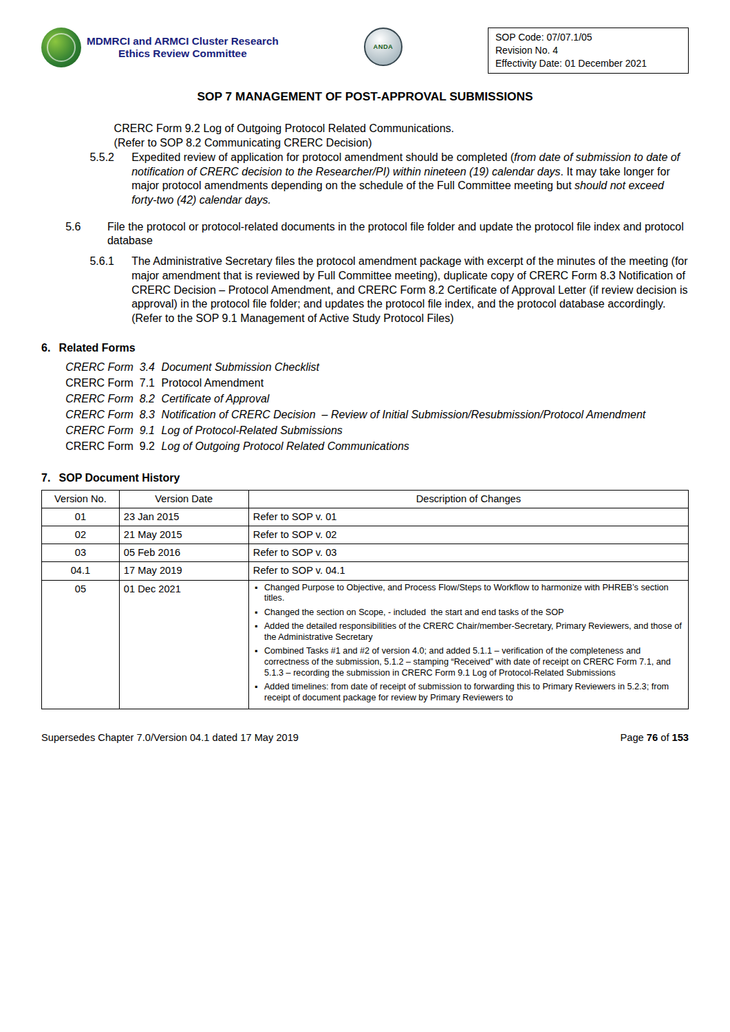MDMRCI and ARMCI Cluster Research Ethics Review Committee
SOP Code: 07/07.1/05
Revision No. 4
Effectivity Date: 01 December 2021
SOP 7 MANAGEMENT OF POST-APPROVAL SUBMISSIONS
CRERC Form 9.2 Log of Outgoing Protocol Related Communications.
(Refer to SOP 8.2 Communicating CRERC Decision)
5.5.2
Expedited review of application for protocol amendment should be completed (from date of submission to date of notification of CRERC decision to the Researcher/PI) within nineteen (19) calendar days. It may take longer for major protocol amendments depending on the schedule of the Full Committee meeting but should not exceed forty-two (42) calendar days.
5.6
File the protocol or protocol-related documents in the protocol file folder and update the protocol file index and protocol database
5.6.1
The Administrative Secretary files the protocol amendment package with excerpt of the minutes of the meeting (for major amendment that is reviewed by Full Committee meeting), duplicate copy of CRERC Form 8.3 Notification of CRERC Decision – Protocol Amendment, and CRERC Form 8.2 Certificate of Approval Letter (if review decision is approval) in the protocol file folder; and updates the protocol file index, and the protocol database accordingly. (Refer to the SOP 9.1 Management of Active Study Protocol Files)
6. Related Forms
| CRERC Form 3.4 | Document Submission Checklist |
| CRERC Form 7.1 | Protocol Amendment |
| CRERC Form 8.2 | Certificate of Approval |
| CRERC Form 8.3 | Notification of CRERC Decision – Review of Initial Submission/Resubmission/Protocol Amendment |
| CRERC Form 9.1 | Log of Protocol-Related Submissions |
| CRERC Form 9.2 | Log of Outgoing Protocol Related Communications |
7. SOP Document History
| Version No. | Version Date | Description of Changes |
| --- | --- | --- |
| 01 | 23 Jan 2015 | Refer to SOP v. 01 |
| 02 | 21 May 2015 | Refer to SOP v. 02 |
| 03 | 05 Feb 2016 | Refer to SOP v. 03 |
| 04.1 | 17 May 2019 | Refer to SOP v. 04.1 |
| 05 | 01 Dec 2021 | Changed Purpose to Objective, and Process Flow/Steps to Workflow to harmonize with PHREB’s section titles. Changed the section on Scope, - included the start and end tasks of the SOP Added the detailed responsibilities of the CRERC Chair/member-Secretary, Primary Reviewers, and those of the Administrative Secretary Combined Tasks #1 and #2 of version 4.0; and added 5.1.1 – verification of the completeness and correctness of the submission, 5.1.2 – stamping “Received” with date of receipt on CRERC Form 7.1, and 5.1.3 – recording the submission in CRERC Form 9.1 Log of Protocol-Related Submissions Added timelines: from date of receipt of submission to forwarding this to Primary Reviewers in 5.2.3; from receipt of document package for review by Primary Reviewers to |
Supersedes Chapter 7.0/Version 04.1 dated 17 May 2019
Page 76 of 153